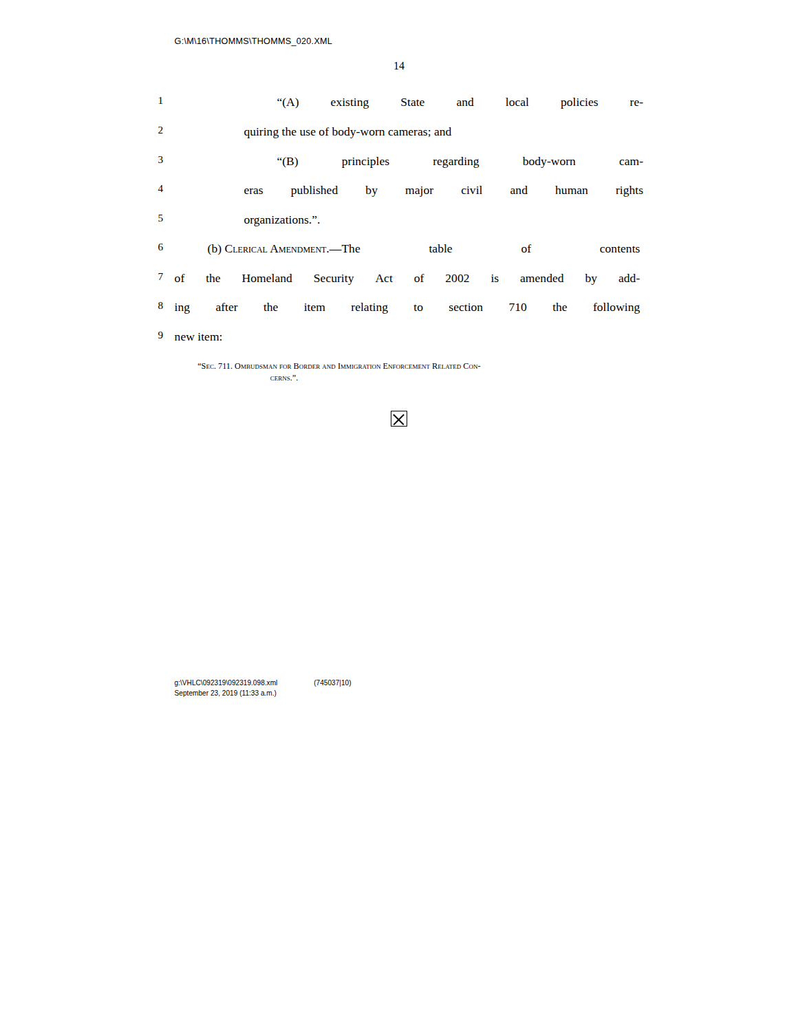G:\M\16\THOMMS\THOMMS_020.XML
14
“(A) existing State and local policies re-
quiring the use of body-worn cameras; and
“(B) principles regarding body-worn cam-
eras published by major civil and human rights
organizations.”.
(b) Clerical Amendment.—The table of contents
of the Homeland Security Act of 2002 is amended by add-
ing after the item relating to section 710 the following
new item:
“Sec. 711. Ombudsman for Border and Immigration Enforcement Related Con- cerns.”.
g:\VHLC\092319\092319.098.xml (745037|10)
September 23, 2019 (11:33 a.m.)